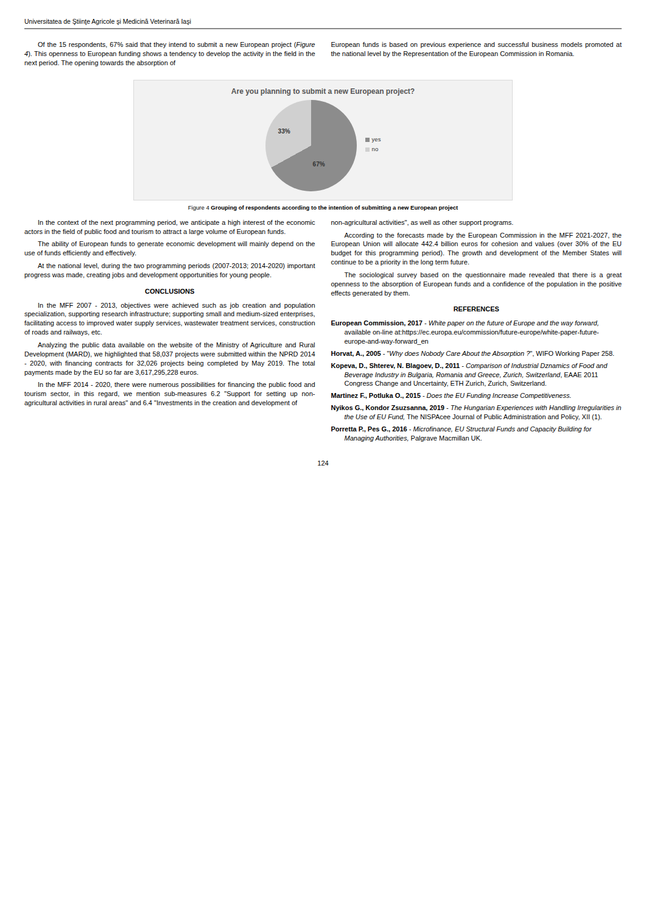Universitatea de Ştiinţe Agricole şi Medicină Veterinară Iaşi
Of the 15 respondents, 67% said that they intend to submit a new European project (Figure 4). This openness to European funding shows a tendency to develop the activity in the field in the next period. The opening towards the absorption of
European funds is based on previous experience and successful business models promoted at the national level by the Representation of the European Commission in Romania.
Are you planning to submit a new European project?
67% 33%
yes
no
Figure 4 Grouping of respondents according to the intention of submitting a new European project
In the context of the next programming period, we anticipate a high interest of the economic actors in the field of public food and tourism to attract a large volume of European funds.
The ability of European funds to generate economic development will mainly depend on the use of funds efficiently and effectively.
At the national level, during the two programming periods (2007-2013; 2014-2020) important progress was made, creating jobs and development opportunities for young people.
Conclusions
In the MFF 2007 - 2013, objectives were achieved such as job creation and population specialization, supporting research infrastructure; supporting small and medium-sized enterprises, facilitating access to improved water supply services, wastewater treatment services, construction of roads and railways, etc.
Analyzing the public data available on the website of the Ministry of Agriculture and Rural Development (MARD), we highlighted that 58,037 projects were submitted within the NPRD 2014 - 2020, with financing contracts for 32,026 projects being completed by May 2019. The total payments made by the EU so far are 3,617,295,228 euros.
In the MFF 2014 - 2020, there were numerous possibilities for financing the public food and tourism sector, in this regard, we mention sub-measures 6.2 "Support for setting up non-agricultural activities in rural areas" and 6.4 "Investments in the creation and development of
non-agricultural activities", as well as other support programs.
According to the forecasts made by the European Commission in the MFF 2021-2027, the European Union will allocate 442.4 billion euros for cohesion and values (over 30% of the EU budget for this programming period). The growth and development of the Member States will continue to be a priority in the long term future.
The sociological survey based on the questionnaire made revealed that there is a great openness to the absorption of European funds and a confidence of the population in the positive effects generated by them.
References
European Commission, 2017 - White paper on the future of Europe and the way forward, available on-line at:https://ec.europa.eu/commission/future-europe/white-paper-future-europe-and-way-forward_en
Horvat, A., 2005 - "Why does Nobody Care About the Absorption ?", WIFO Working Paper 258.
Kopeva, D., Shterev, N. Blagoev, D., 2011 - Comparison of Industrial Dznamics of Food and Beverage Industry in Bulgaria, Romania and Greece, Zurich, Switzerland, EAAE 2011 Congress Change and Uncertainty, ETH Zurich, Zurich, Switzerland.
Martinez F., Potluka O., 2015 - Does the EU Funding Increase Competitiveness.
Nyikos G., Kondor Zsuzsanna, 2019 - The Hungarian Experiences with Handling Irregularities in the Use of EU Fund, The NISPAcee Journal of Public Administration and Policy, XII (1).
Porretta P., Pes G., 2016 - Microfinance, EU Structural Funds and Capacity Building for Managing Authorities, Palgrave Macmillan UK.
124